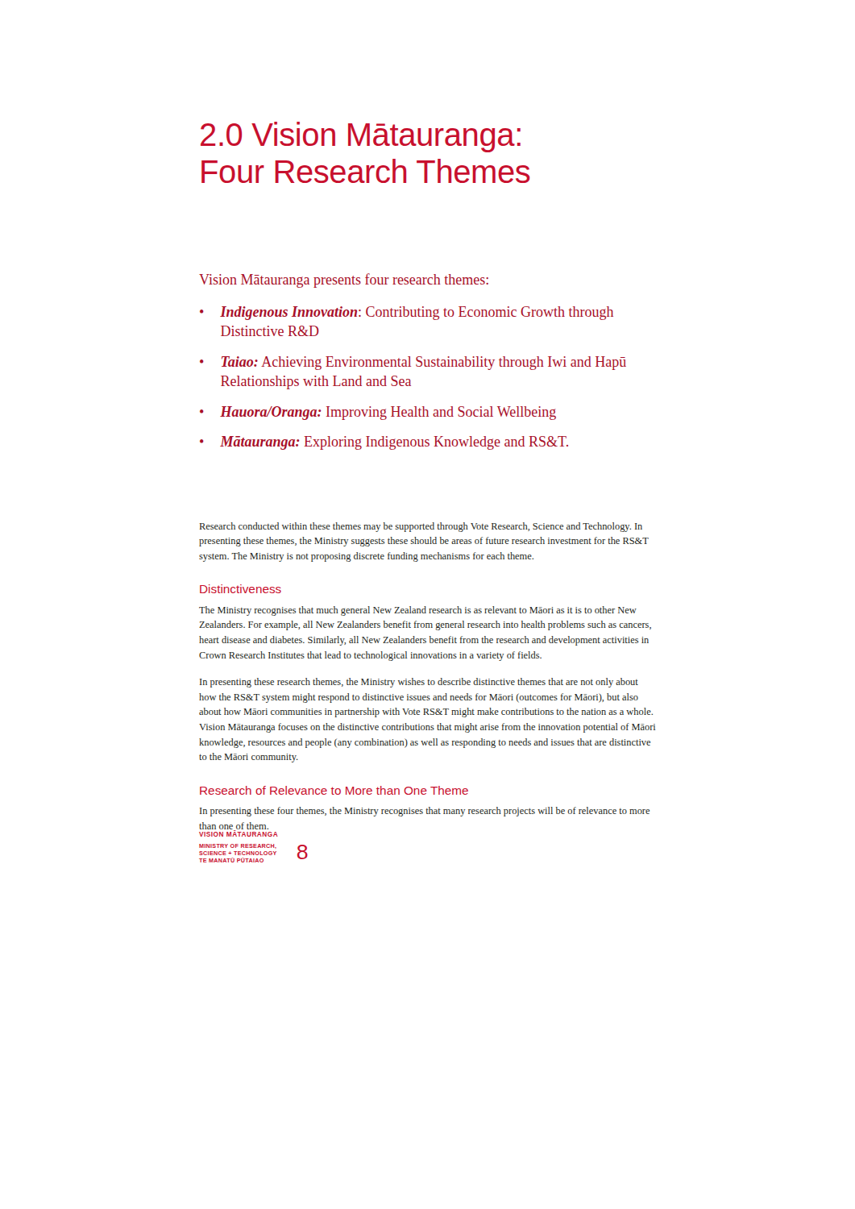2.0 Vision Mātauranga:
Four Research Themes
Vision Mātauranga presents four research themes:
Indigenous Innovation: Contributing to Economic Growth through Distinctive R&D
Taiao: Achieving Environmental Sustainability through Iwi and Hapū Relationships with Land and Sea
Hauora/Oranga: Improving Health and Social Wellbeing
Mātauranga: Exploring Indigenous Knowledge and RS&T.
Research conducted within these themes may be supported through Vote Research, Science and Technology. In presenting these themes, the Ministry suggests these should be areas of future research investment for the RS&T system. The Ministry is not proposing discrete funding mechanisms for each theme.
Distinctiveness
The Ministry recognises that much general New Zealand research is as relevant to Māori as it is to other New Zealanders. For example, all New Zealanders benefit from general research into health problems such as cancers, heart disease and diabetes. Similarly, all New Zealanders benefit from the research and development activities in Crown Research Institutes that lead to technological innovations in a variety of fields.
In presenting these research themes, the Ministry wishes to describe distinctive themes that are not only about how the RS&T system might respond to distinctive issues and needs for Māori (outcomes for Māori), but also about how Māori communities in partnership with Vote RS&T might make contributions to the nation as a whole. Vision Mātauranga focuses on the distinctive contributions that might arise from the innovation potential of Māori knowledge, resources and people (any combination) as well as responding to needs and issues that are distinctive to the Māori community.
Research of Relevance to More than One Theme
In presenting these four themes, the Ministry recognises that many research projects will be of relevance to more than one of them.
VISION MĀTAURANGA MINISTRY OF RESEARCH,
SCIENCE + TECHNOLOGY
TE MANATŪ PŪTAIAO
8